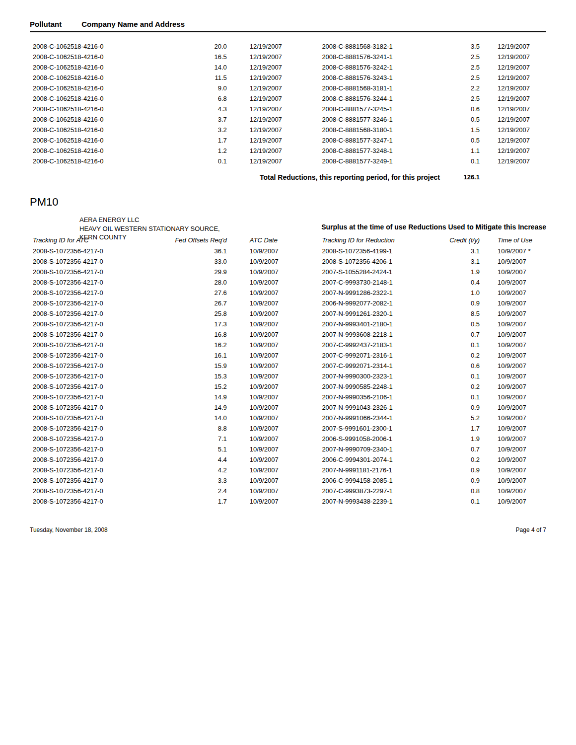Pollutant Company Name and Address
| 2008-C-1062518-4216-0 | 20.0 | 12/19/2007 | 2008-C-8881568-3182-1 | 3.5 | 12/19/2007 |
| 2008-C-1062518-4216-0 | 16.5 | 12/19/2007 | 2008-C-8881576-3241-1 | 2.5 | 12/19/2007 |
| 2008-C-1062518-4216-0 | 14.0 | 12/19/2007 | 2008-C-8881576-3242-1 | 2.5 | 12/19/2007 |
| 2008-C-1062518-4216-0 | 11.5 | 12/19/2007 | 2008-C-8881576-3243-1 | 2.5 | 12/19/2007 |
| 2008-C-1062518-4216-0 | 9.0 | 12/19/2007 | 2008-C-8881568-3181-1 | 2.2 | 12/19/2007 |
| 2008-C-1062518-4216-0 | 6.8 | 12/19/2007 | 2008-C-8881576-3244-1 | 2.5 | 12/19/2007 |
| 2008-C-1062518-4216-0 | 4.3 | 12/19/2007 | 2008-C-8881577-3245-1 | 0.6 | 12/19/2007 |
| 2008-C-1062518-4216-0 | 3.7 | 12/19/2007 | 2008-C-8881577-3246-1 | 0.5 | 12/19/2007 |
| 2008-C-1062518-4216-0 | 3.2 | 12/19/2007 | 2008-C-8881568-3180-1 | 1.5 | 12/19/2007 |
| 2008-C-1062518-4216-0 | 1.7 | 12/19/2007 | 2008-C-8881577-3247-1 | 0.5 | 12/19/2007 |
| 2008-C-1062518-4216-0 | 1.2 | 12/19/2007 | 2008-C-8881577-3248-1 | 1.1 | 12/19/2007 |
| 2008-C-1062518-4216-0 | 0.1 | 12/19/2007 | 2008-C-8881577-3249-1 | 0.1 | 12/19/2007 |
| | | Total Reductions, this reporting period, for this project | 126.1 | |
PM10
AERA ENERGY LLC
HEAVY OIL WESTERN STATIONARY SOURCE,
KERN COUNTY
Surplus at the time of use Reductions Used to Mitigate this Increase
| Tracking ID for ATC | Fed Offsets Req'd | ATC Date | Tracking ID for Reduction | Credit (t/y) | Time of Use |
| 2008-S-1072356-4217-0 | 36.1 | 10/9/2007 | 2008-S-1072356-4199-1 | 3.1 | 10/9/2007 * |
| 2008-S-1072356-4217-0 | 33.0 | 10/9/2007 | 2008-S-1072356-4206-1 | 3.1 | 10/9/2007 |
| 2008-S-1072356-4217-0 | 29.9 | 10/9/2007 | 2007-S-1055284-2424-1 | 1.9 | 10/9/2007 |
| 2008-S-1072356-4217-0 | 28.0 | 10/9/2007 | 2007-C-9993730-2148-1 | 0.4 | 10/9/2007 |
| 2008-S-1072356-4217-0 | 27.6 | 10/9/2007 | 2007-N-9991286-2322-1 | 1.0 | 10/9/2007 |
| 2008-S-1072356-4217-0 | 26.7 | 10/9/2007 | 2006-N-9992077-2082-1 | 0.9 | 10/9/2007 |
| 2008-S-1072356-4217-0 | 25.8 | 10/9/2007 | 2007-N-9991261-2320-1 | 8.5 | 10/9/2007 |
| 2008-S-1072356-4217-0 | 17.3 | 10/9/2007 | 2007-N-9993401-2180-1 | 0.5 | 10/9/2007 |
| 2008-S-1072356-4217-0 | 16.8 | 10/9/2007 | 2007-N-9993608-2218-1 | 0.7 | 10/9/2007 |
| 2008-S-1072356-4217-0 | 16.2 | 10/9/2007 | 2007-C-9992437-2183-1 | 0.1 | 10/9/2007 |
| 2008-S-1072356-4217-0 | 16.1 | 10/9/2007 | 2007-C-9992071-2316-1 | 0.2 | 10/9/2007 |
| 2008-S-1072356-4217-0 | 15.9 | 10/9/2007 | 2007-C-9992071-2314-1 | 0.6 | 10/9/2007 |
| 2008-S-1072356-4217-0 | 15.3 | 10/9/2007 | 2007-N-9990300-2323-1 | 0.1 | 10/9/2007 |
| 2008-S-1072356-4217-0 | 15.2 | 10/9/2007 | 2007-N-9990585-2248-1 | 0.2 | 10/9/2007 |
| 2008-S-1072356-4217-0 | 14.9 | 10/9/2007 | 2007-N-9990356-2106-1 | 0.1 | 10/9/2007 |
| 2008-S-1072356-4217-0 | 14.9 | 10/9/2007 | 2007-N-9991043-2326-1 | 0.9 | 10/9/2007 |
| 2008-S-1072356-4217-0 | 14.0 | 10/9/2007 | 2007-N-9991066-2344-1 | 5.2 | 10/9/2007 |
| 2008-S-1072356-4217-0 | 8.8 | 10/9/2007 | 2007-S-9991601-2300-1 | 1.7 | 10/9/2007 |
| 2008-S-1072356-4217-0 | 7.1 | 10/9/2007 | 2006-S-9991058-2006-1 | 1.9 | 10/9/2007 |
| 2008-S-1072356-4217-0 | 5.1 | 10/9/2007 | 2007-N-9990709-2340-1 | 0.7 | 10/9/2007 |
| 2008-S-1072356-4217-0 | 4.4 | 10/9/2007 | 2006-C-9994301-2074-1 | 0.2 | 10/9/2007 |
| 2008-S-1072356-4217-0 | 4.2 | 10/9/2007 | 2007-N-9991181-2176-1 | 0.9 | 10/9/2007 |
| 2008-S-1072356-4217-0 | 3.3 | 10/9/2007 | 2006-C-9994158-2085-1 | 0.9 | 10/9/2007 |
| 2008-S-1072356-4217-0 | 2.4 | 10/9/2007 | 2007-C-9993873-2297-1 | 0.8 | 10/9/2007 |
| 2008-S-1072356-4217-0 | 1.7 | 10/9/2007 | 2007-N-9993438-2239-1 | 0.1 | 10/9/2007 |
Tuesday, November 18, 2008 Page 4 of 7